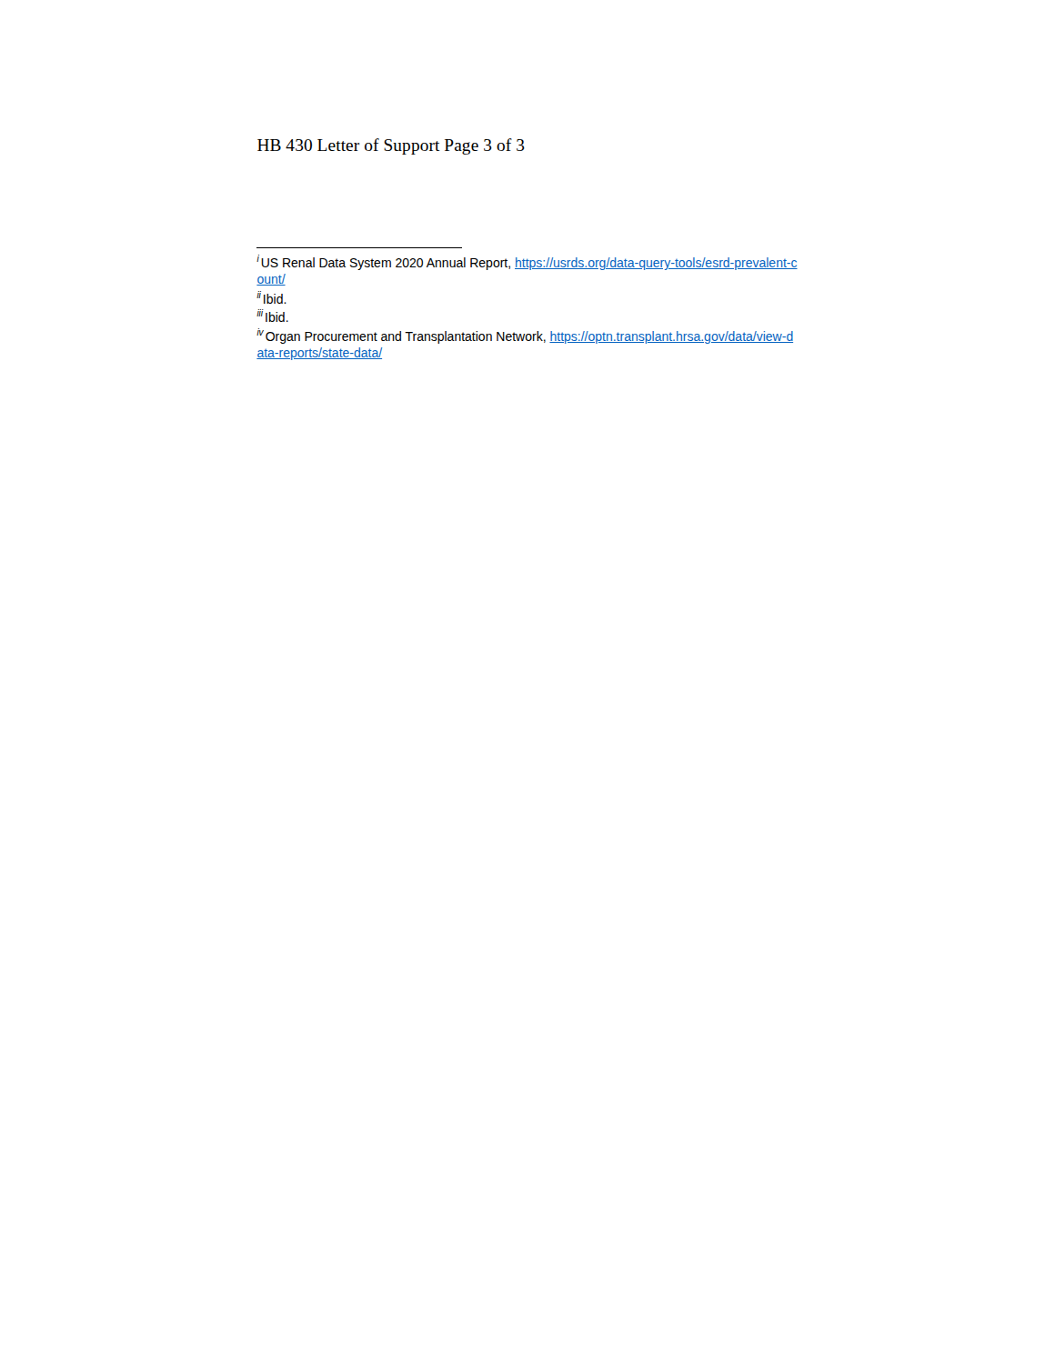HB 430 Letter of Support Page 3 of 3
iUS Renal Data System 2020 Annual Report, https://usrds.org/data-query-tools/esrd-prevalent-count/
ii Ibid.
iii Ibid.
iv Organ Procurement and Transplantation Network, https://optn.transplant.hrsa.gov/data/view-data-reports/state-data/